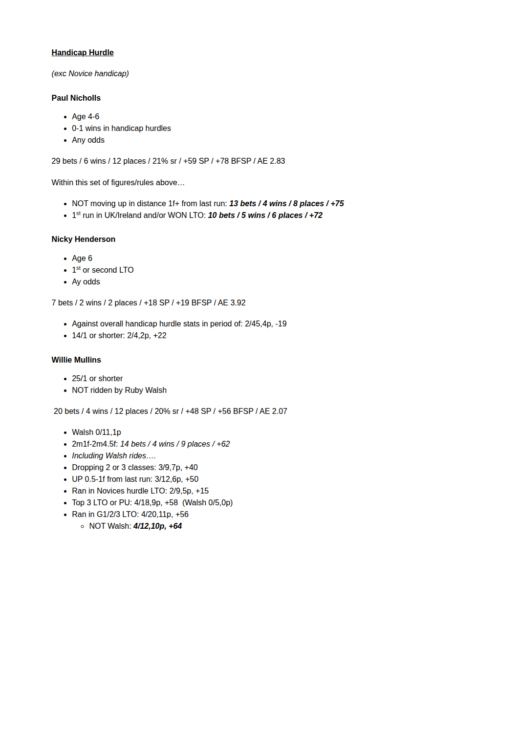Handicap Hurdle
(exc Novice handicap)
Paul Nicholls
Age 4-6
0-1 wins in handicap hurdles
Any odds
29 bets / 6 wins / 12 places / 21% sr / +59 SP / +78 BFSP / AE 2.83
Within this set of figures/rules above…
NOT moving up in distance 1f+ from last run: 13 bets / 4 wins / 8 places / +75
1st run in UK/Ireland and/or WON LTO: 10 bets / 5 wins / 6 places / +72
Nicky Henderson
Age 6
1st or second LTO
Ay odds
7 bets / 2 wins / 2 places / +18 SP / +19 BFSP / AE 3.92
Against overall handicap hurdle stats in period of: 2/45,4p, -19
14/1 or shorter: 2/4,2p, +22
Willie Mullins
25/1 or shorter
NOT ridden by Ruby Walsh
20 bets / 4 wins / 12 places / 20% sr / +48 SP / +56 BFSP / AE 2.07
Walsh 0/11,1p
2m1f-2m4.5f: 14 bets / 4 wins / 9 places / +62
Including Walsh rides….
Dropping 2 or 3 classes: 3/9,7p, +40
UP 0.5-1f from last run: 3/12,6p, +50
Ran in Novices hurdle LTO: 2/9,5p, +15
Top 3 LTO or PU: 4/18,9p, +58 (Walsh 0/5,0p)
Ran in G1/2/3 LTO: 4/20,11p, +56
NOT Walsh: 4/12,10p, +64